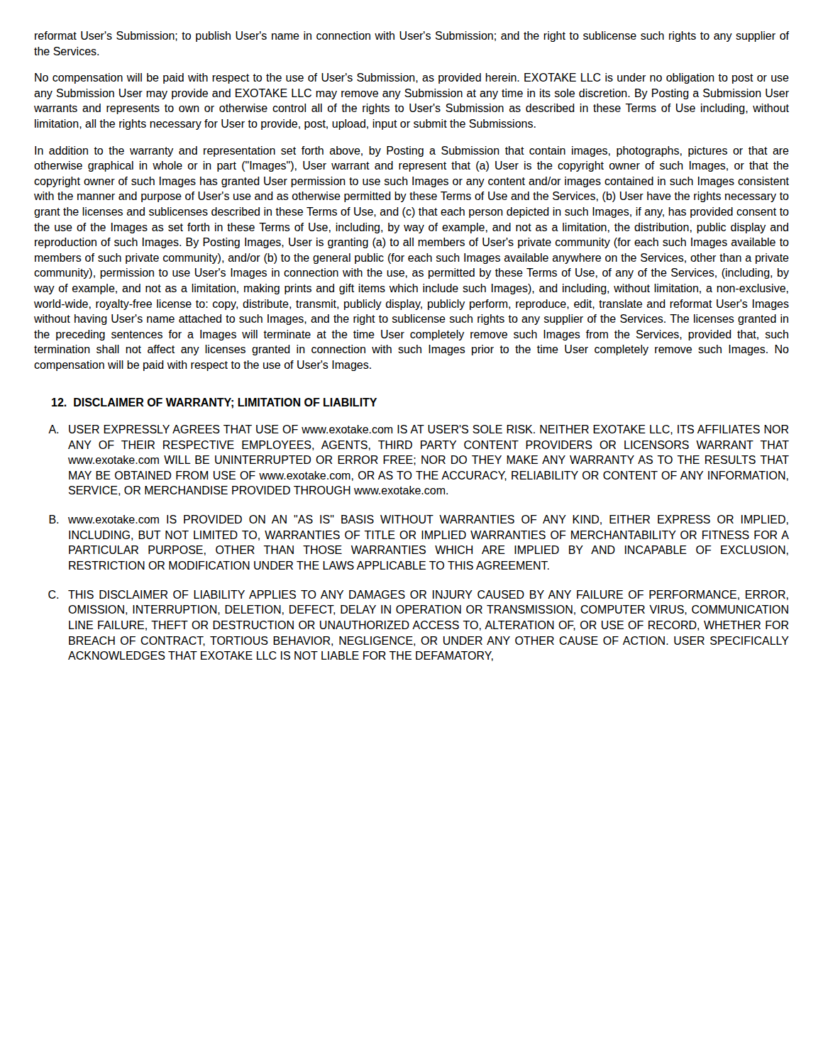reformat User's Submission; to publish User's name in connection with User's Submission; and the right to sublicense such rights to any supplier of the Services.
No compensation will be paid with respect to the use of User's Submission, as provided herein. EXOTAKE LLC is under no obligation to post or use any Submission User may provide and EXOTAKE LLC may remove any Submission at any time in its sole discretion. By Posting a Submission User warrants and represents to own or otherwise control all of the rights to User's Submission as described in these Terms of Use including, without limitation, all the rights necessary for User to provide, post, upload, input or submit the Submissions.
In addition to the warranty and representation set forth above, by Posting a Submission that contain images, photographs, pictures or that are otherwise graphical in whole or in part ("Images"), User warrant and represent that (a) User is the copyright owner of such Images, or that the copyright owner of such Images has granted User permission to use such Images or any content and/or images contained in such Images consistent with the manner and purpose of User's use and as otherwise permitted by these Terms of Use and the Services, (b) User have the rights necessary to grant the licenses and sublicenses described in these Terms of Use, and (c) that each person depicted in such Images, if any, has provided consent to the use of the Images as set forth in these Terms of Use, including, by way of example, and not as a limitation, the distribution, public display and reproduction of such Images. By Posting Images, User is granting (a) to all members of User's private community (for each such Images available to members of such private community), and/or (b) to the general public (for each such Images available anywhere on the Services, other than a private community), permission to use User's Images in connection with the use, as permitted by these Terms of Use, of any of the Services, (including, by way of example, and not as a limitation, making prints and gift items which include such Images), and including, without limitation, a non-exclusive, world-wide, royalty-free license to: copy, distribute, transmit, publicly display, publicly perform, reproduce, edit, translate and reformat User's Images without having User's name attached to such Images, and the right to sublicense such rights to any supplier of the Services. The licenses granted in the preceding sentences for a Images will terminate at the time User completely remove such Images from the Services, provided that, such termination shall not affect any licenses granted in connection with such Images prior to the time User completely remove such Images. No compensation will be paid with respect to the use of User's Images.
12. DISCLAIMER OF WARRANTY; LIMITATION OF LIABILITY
USER EXPRESSLY AGREES THAT USE OF www.exotake.com IS AT USER'S SOLE RISK. NEITHER EXOTAKE LLC, ITS AFFILIATES NOR ANY OF THEIR RESPECTIVE EMPLOYEES, AGENTS, THIRD PARTY CONTENT PROVIDERS OR LICENSORS WARRANT THAT www.exotake.com WILL BE UNINTERRUPTED OR ERROR FREE; NOR DO THEY MAKE ANY WARRANTY AS TO THE RESULTS THAT MAY BE OBTAINED FROM USE OF www.exotake.com, OR AS TO THE ACCURACY, RELIABILITY OR CONTENT OF ANY INFORMATION, SERVICE, OR MERCHANDISE PROVIDED THROUGH www.exotake.com.
www.exotake.com IS PROVIDED ON AN "AS IS" BASIS WITHOUT WARRANTIES OF ANY KIND, EITHER EXPRESS OR IMPLIED, INCLUDING, BUT NOT LIMITED TO, WARRANTIES OF TITLE OR IMPLIED WARRANTIES OF MERCHANTABILITY OR FITNESS FOR A PARTICULAR PURPOSE, OTHER THAN THOSE WARRANTIES WHICH ARE IMPLIED BY AND INCAPABLE OF EXCLUSION, RESTRICTION OR MODIFICATION UNDER THE LAWS APPLICABLE TO THIS AGREEMENT.
THIS DISCLAIMER OF LIABILITY APPLIES TO ANY DAMAGES OR INJURY CAUSED BY ANY FAILURE OF PERFORMANCE, ERROR, OMISSION, INTERRUPTION, DELETION, DEFECT, DELAY IN OPERATION OR TRANSMISSION, COMPUTER VIRUS, COMMUNICATION LINE FAILURE, THEFT OR DESTRUCTION OR UNAUTHORIZED ACCESS TO, ALTERATION OF, OR USE OF RECORD, WHETHER FOR BREACH OF CONTRACT, TORTIOUS BEHAVIOR, NEGLIGENCE, OR UNDER ANY OTHER CAUSE OF ACTION. USER SPECIFICALLY ACKNOWLEDGES THAT EXOTAKE LLC IS NOT LIABLE FOR THE DEFAMATORY,